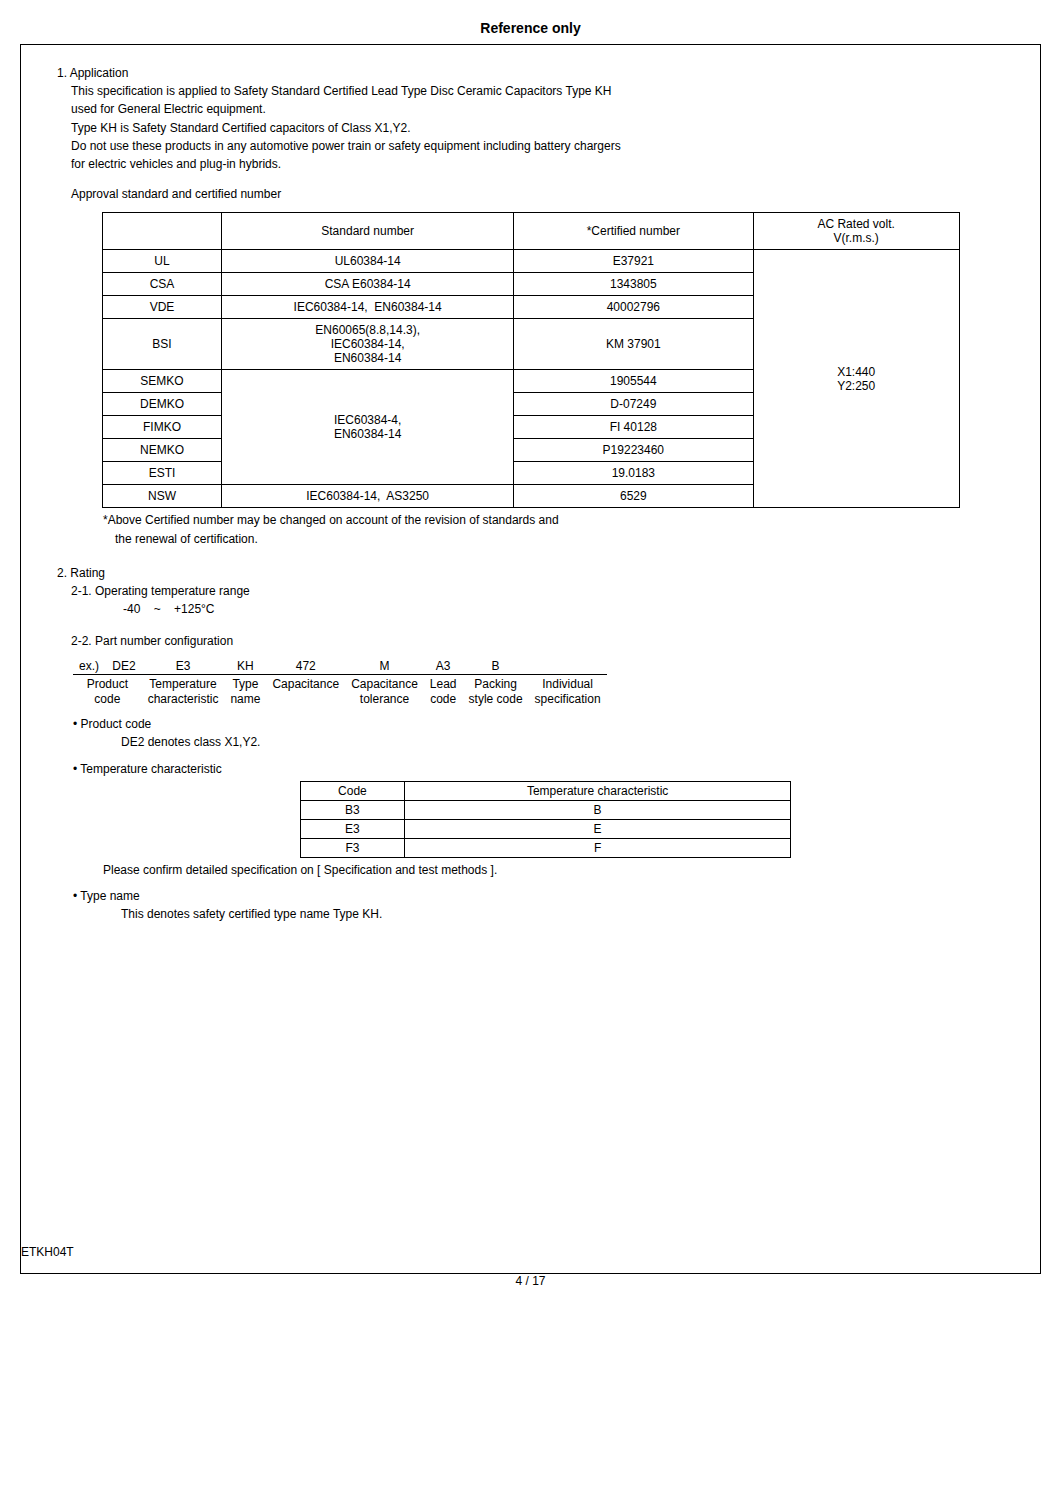Reference only
1. Application
This specification is applied to Safety Standard Certified Lead Type Disc Ceramic Capacitors Type KH
used for General Electric equipment.
Type KH is Safety Standard Certified capacitors of Class X1,Y2.
Do not use these products in any automotive power train or safety equipment including battery chargers
for electric vehicles and plug-in hybrids.
Approval standard and certified number
| | Standard number | *Certified number | AC Rated volt. V(r.m.s.) |
| UL | UL60384-14 | E37921 | X1:440 Y2:250 |
| CSA | CSA E60384-14 | 1343805 |
| VDE | IEC60384-14, EN60384-14 | 40002796 |
| BSI | EN60065(8.8,14.3), IEC60384-14, EN60384-14 | KM 37901 |
| SEMKO | IEC60384-4, EN60384-14 | 1905544 |
| DEMKO | D-07249 |
| FIMKO | FI 40128 |
| NEMKO | P19223460 |
| ESTI | 19.0183 |
| NSW | IEC60384-14, AS3250 | 6529 |
*Above Certified number may be changed on account of the revision of standards and
the renewal of certification.
2. Rating
2-1. Operating temperature range
-40 ~ +125°C
2-2. Part number configuration
| ex.) DE2 | E3 | KH | 472 | M | A3 | B | |
| Product code | Temperature characteristic | Type name | Capacitance | Capacitance tolerance | Lead code | Packing style code | Individual specification |
• Product code
DE2 denotes class X1,Y2.
• Temperature characteristic
| Code | Temperature characteristic |
| B3 | B |
| E3 | E |
| F3 | F |
Please confirm detailed specification on [ Specification and test methods ].
• Type name
This denotes safety certified type name Type KH.
ETKH04T
4 / 17